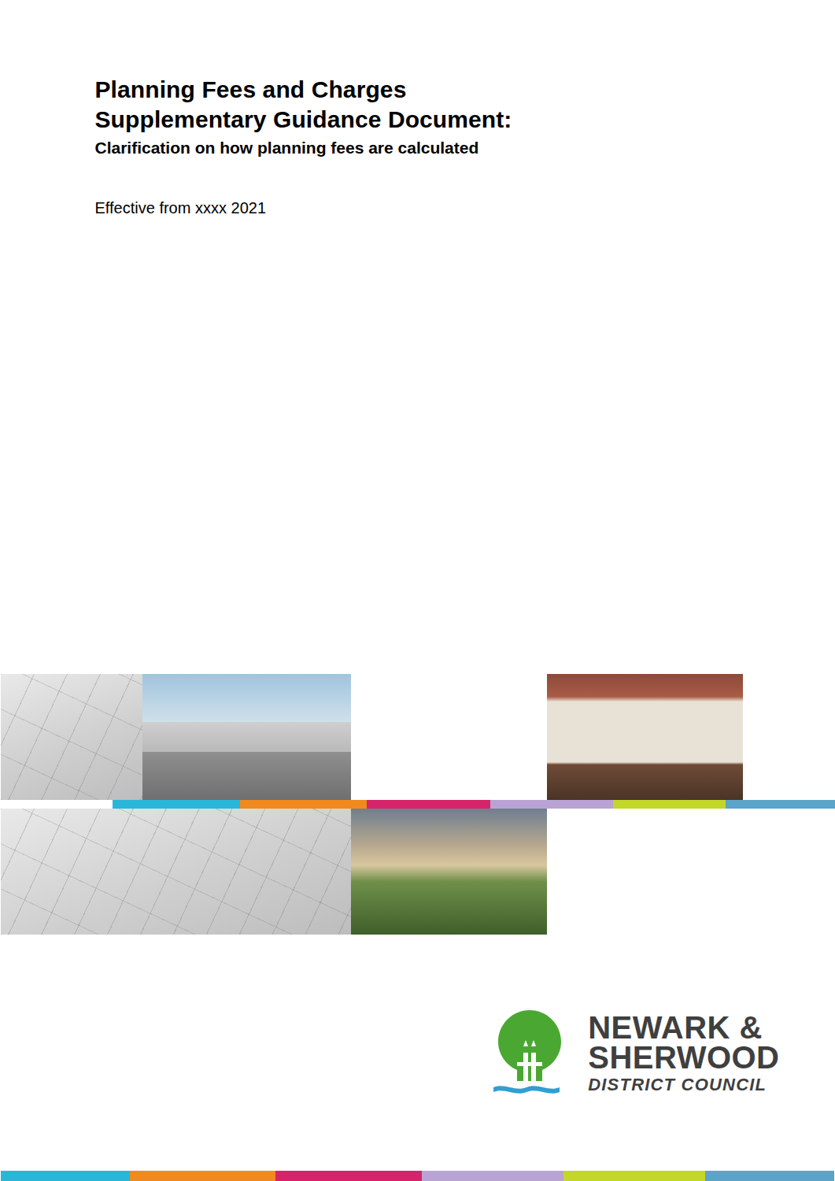Planning Fees and Charges Supplementary Guidance Document:
Clarification on how planning fees are calculated
Effective from xxxx 2021
NEWARK & SHERWOOD DISTRICT COUNCIL